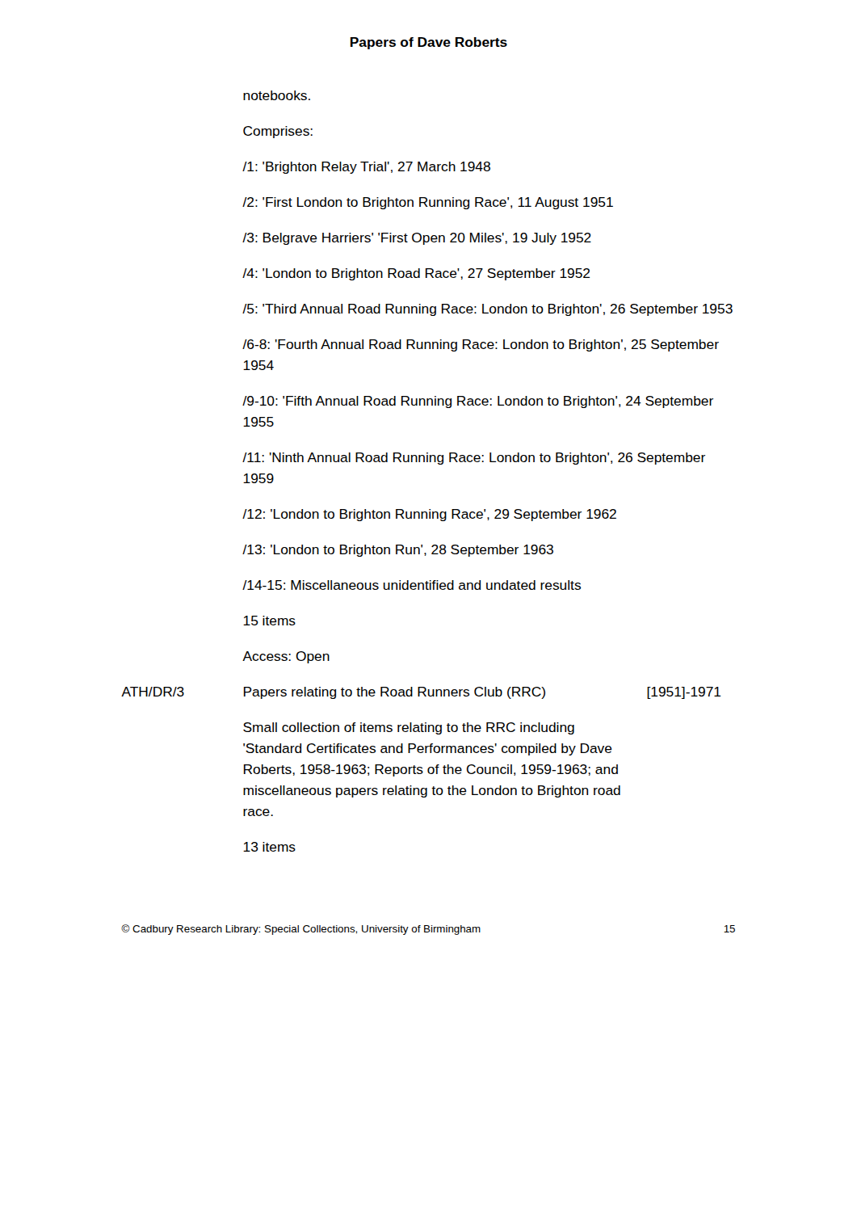Papers of Dave Roberts
notebooks.
Comprises:
/1: 'Brighton Relay Trial', 27 March 1948
/2: 'First London to Brighton Running Race', 11 August 1951
/3: Belgrave Harriers' 'First Open 20 Miles', 19 July 1952
/4: 'London to Brighton Road Race', 27 September 1952
/5: 'Third Annual Road Running Race: London to Brighton', 26 September 1953
/6-8: 'Fourth Annual Road Running Race: London to Brighton', 25 September 1954
/9-10: 'Fifth Annual Road Running Race: London to Brighton', 24 September 1955
/11: 'Ninth Annual Road Running Race: London to Brighton', 26 September 1959
/12: 'London to Brighton Running Race', 29 September 1962
/13: 'London to Brighton Run', 28 September 1963
/14-15: Miscellaneous unidentified and undated results
15 items
Access: Open
ATH/DR/3
Papers relating to the Road Runners Club (RRC)
Small collection of items relating to the RRC including 'Standard Certificates and Performances' compiled by Dave Roberts, 1958-1963; Reports of the Council, 1959-1963; and miscellaneous papers relating to the London to Brighton road race.
13 items
[1951]-1971
© Cadbury Research Library: Special Collections, University of Birmingham
15